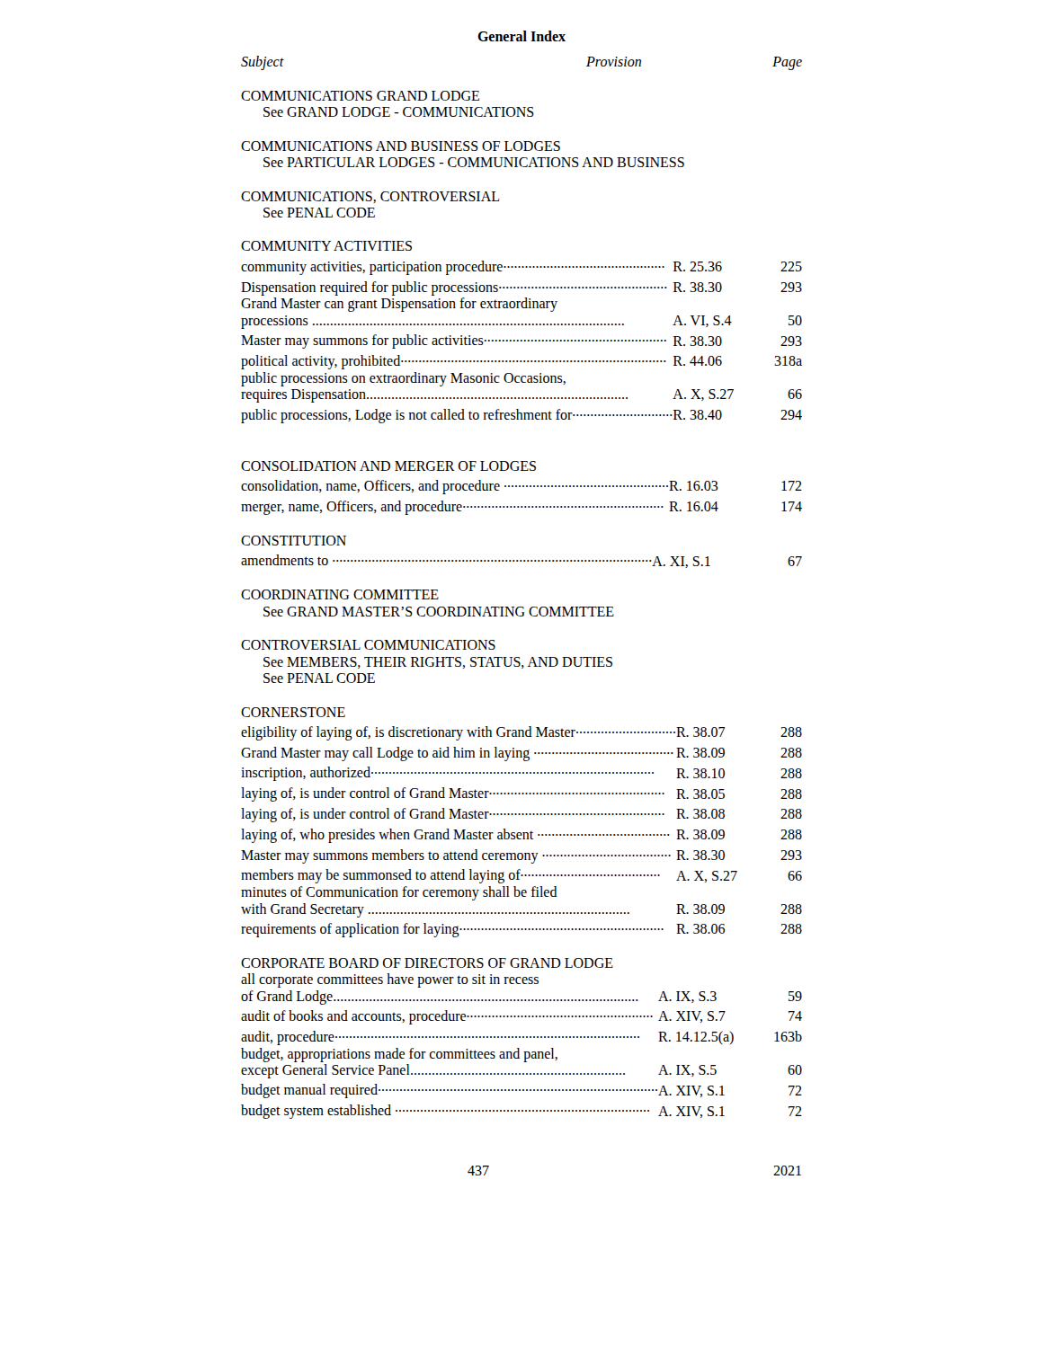General Index
Subject Provision Page
COMMUNICATIONS GRAND LODGE
See GRAND LODGE - COMMUNICATIONS
COMMUNICATIONS AND BUSINESS OF LODGES
See PARTICULAR LODGES - COMMUNICATIONS AND BUSINESS
COMMUNICATIONS, CONTROVERSIAL
See PENAL CODE
COMMUNITY ACTIVITIES
| community activities, participation procedure ............................................. | R. 25.36 | 225 |
| Dispensation required for public processions ............................................... | R. 38.30 | 293 |
| Grand Master can grant Dispensation for extraordinary | | |
| processions ....................................................................................... | A. VI, S.4 | 50 |
| Master may summons for public activities ................................................... | R. 38.30 | 293 |
| political activity, prohibited .......................................................................... | R. 44.06 | 318a |
| public processions on extraordinary Masonic Occasions, | | |
| requires Dispensation ......................................................................... | A. X, S.27 | 66 |
| public processions, Lodge is not called to refreshment for ............................ | R. 38.40 | 294 |
CONSOLIDATION AND MERGER OF LODGES
| consolidation, name, Officers, and procedure .............................................. | R. 16.03 | 172 |
| merger, name, Officers, and procedure ........................................................ | R. 16.04 | 174 |
CONSTITUTION
| amendments to ......................................................................................... | A. XI, S.1 | 67 |
COORDINATING COMMITTEE
See GRAND MASTER’S COORDINATING COMMITTEE
CONTROVERSIAL COMMUNICATIONS
See MEMBERS, THEIR RIGHTS, STATUS, AND DUTIES
See PENAL CODE
CORNERSTONE
| eligibility of laying of, is discretionary with Grand Master ............................ | R. 38.07 | 288 |
| Grand Master may call Lodge to aid him in laying ....................................... | R. 38.09 | 288 |
| inscription, authorized ............................................................................... | R. 38.10 | 288 |
| laying of, is under control of Grand Master ................................................. | R. 38.05 | 288 |
| laying of, is under control of Grand Master ................................................. | R. 38.08 | 288 |
| laying of, who presides when Grand Master absent ..................................... | R. 38.09 | 288 |
| Master may summons members to attend ceremony .................................... | R. 38.30 | 293 |
| members may be summonsed to attend laying of ....................................... | A. X, S.27 | 66 |
| minutes of Communication for ceremony shall be filed | | |
| with Grand Secretary ......................................................................... | R. 38.09 | 288 |
| requirements of application for laying ......................................................... | R. 38.06 | 288 |
CORPORATE BOARD OF DIRECTORS OF GRAND LODGE
| all corporate committees have power to sit in recess | | |
| of Grand Lodge ..................................................................................... | A. IX, S.3 | 59 |
| audit of books and accounts, procedure .................................................... | A. XIV, S.7 | 74 |
| audit, procedure ..................................................................................... | R. 14.12.5(a) | 163b |
| budget, appropriations made for committees and panel, | | |
| except General Service Panel ............................................................ | A. IX, S.5 | 60 |
| budget manual required .............................................................................. | A. XIV, S.1 | 72 |
| budget system established ....................................................................... | A. XIV, S.1 | 72 |
437 2021